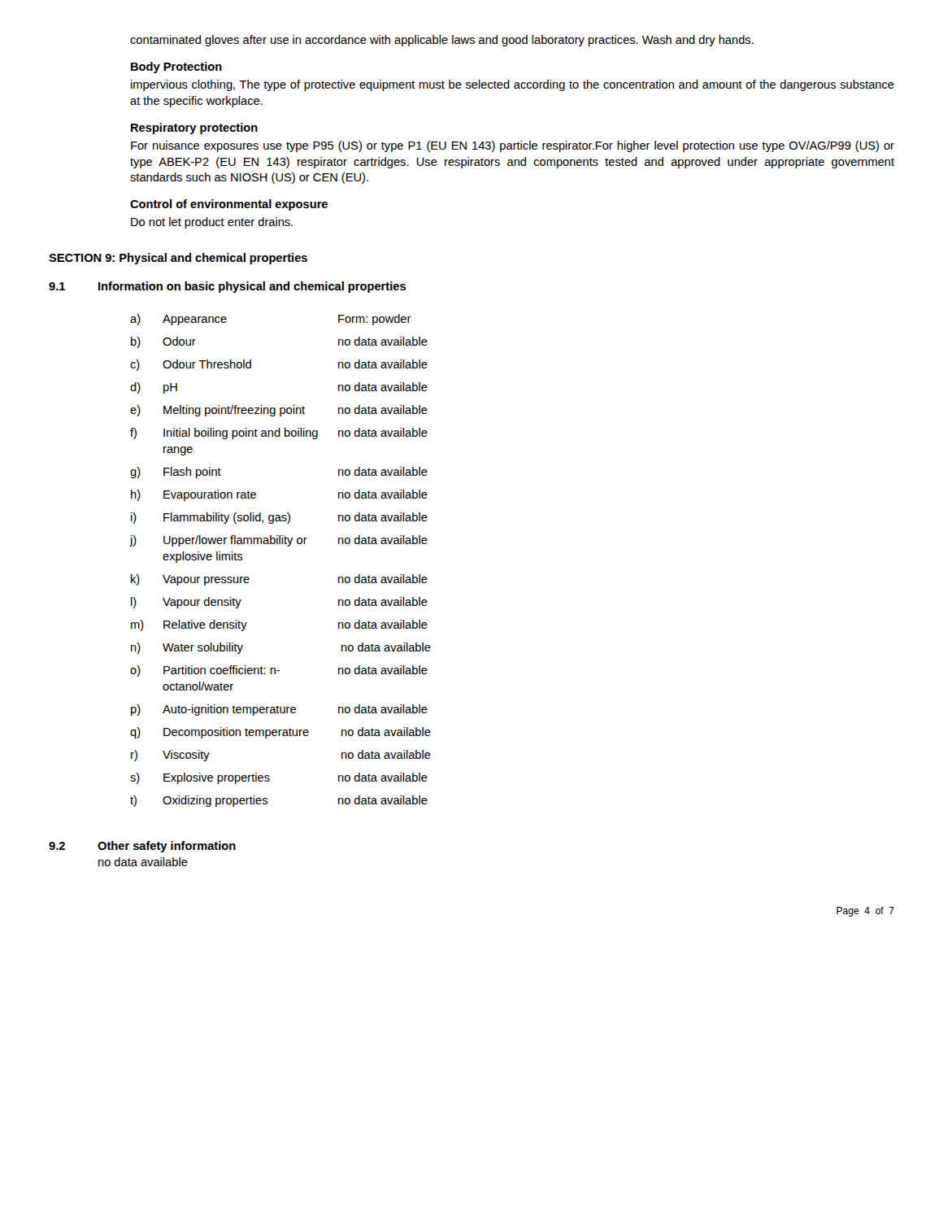contaminated gloves after use in accordance with applicable laws and good laboratory practices. Wash and dry hands.
Body Protection
impervious clothing, The type of protective equipment must be selected according to the concentration and amount of the dangerous substance at the specific workplace.
Respiratory protection
For nuisance exposures use type P95 (US) or type P1 (EU EN 143) particle respirator.For higher level protection use type OV/AG/P99 (US) or type ABEK-P2 (EU EN 143) respirator cartridges. Use respirators and components tested and approved under appropriate government standards such as NIOSH (US) or CEN (EU).
Control of environmental exposure
Do not let product enter drains.
SECTION 9: Physical and chemical properties
9.1
Information on basic physical and chemical properties
| a) | Appearance | Form: powder |
| b) | Odour | no data available |
| c) | Odour Threshold | no data available |
| d) | pH | no data available |
| e) | Melting point/freezing point | no data available |
| f) | Initial boiling point and boiling range | no data available |
| g) | Flash point | no data available |
| h) | Evapouration rate | no data available |
| i) | Flammability (solid, gas) | no data available |
| j) | Upper/lower flammability or explosive limits | no data available |
| k) | Vapour pressure | no data available |
| l) | Vapour density | no data available |
| m) | Relative density | no data available |
| n) | Water solubility | no data available |
| o) | Partition coefficient: n-octanol/water | no data available |
| p) | Auto-ignition temperature | no data available |
| q) | Decomposition temperature | no data available |
| r) | Viscosity | no data available |
| s) | Explosive properties | no data available |
| t) | Oxidizing properties | no data available |
9.2
Other safety information
no data available
Page 4 of 7